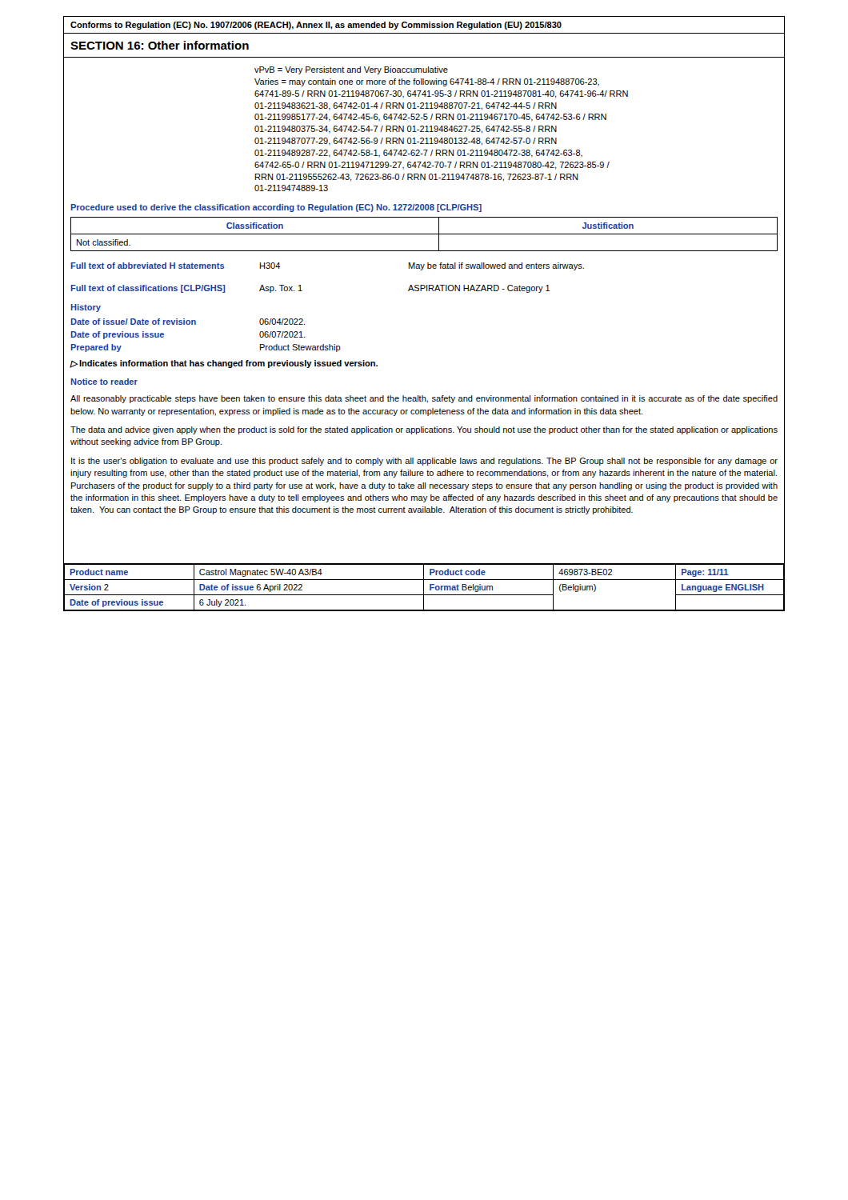Conforms to Regulation (EC) No. 1907/2006 (REACH), Annex II, as amended by Commission Regulation (EU) 2015/830
SECTION 16: Other information
vPvB = Very Persistent and Very Bioaccumulative
Varies = may contain one or more of the following 64741-88-4 / RRN 01-2119488706-23,
64741-89-5 / RRN 01-2119487067-30, 64741-95-3 / RRN 01-2119487081-40, 64741-96-4/ RRN
01-2119483621-38, 64742-01-4 / RRN 01-2119488707-21, 64742-44-5 / RRN
01-2119985177-24, 64742-45-6, 64742-52-5 / RRN 01-2119467170-45, 64742-53-6 / RRN
01-2119480375-34, 64742-54-7 / RRN 01-2119484627-25, 64742-55-8 / RRN
01-2119487077-29, 64742-56-9 / RRN 01-2119480132-48, 64742-57-0 / RRN
01-2119489287-22, 64742-58-1, 64742-62-7 / RRN 01-2119480472-38, 64742-63-8,
64742-65-0 / RRN 01-2119471299-27, 64742-70-7 / RRN 01-2119487080-42, 72623-85-9 /
RRN 01-2119555262-43, 72623-86-0 / RRN 01-2119474878-16, 72623-87-1 / RRN
01-2119474889-13
Procedure used to derive the classification according to Regulation (EC) No. 1272/2008 [CLP/GHS]
| Classification | Justification |
| --- | --- |
| Not classified. | |
| Full text of abbreviated H statements | H304 | May be fatal if swallowed and enters airways. |
| Full text of classifications [CLP/GHS] | Asp. Tox. 1 | ASPIRATION HAZARD - Category 1 |
History
| Date of issue/ Date of revision | 06/04/2022. |
| Date of previous issue | 06/07/2021. |
| Prepared by | Product Stewardship |
▷ Indicates information that has changed from previously issued version.
Notice to reader
All reasonably practicable steps have been taken to ensure this data sheet and the health, safety and environmental information contained in it is accurate as of the date specified below. No warranty or representation, express or implied is made as to the accuracy or completeness of the data and information in this data sheet.
The data and advice given apply when the product is sold for the stated application or applications. You should not use the product other than for the stated application or applications without seeking advice from BP Group.
It is the user's obligation to evaluate and use this product safely and to comply with all applicable laws and regulations. The BP Group shall not be responsible for any damage or injury resulting from use, other than the stated product use of the material, from any failure to adhere to recommendations, or from any hazards inherent in the nature of the material. Purchasers of the product for supply to a third party for use at work, have a duty to take all necessary steps to ensure that any person handling or using the product is provided with the information in this sheet. Employers have a duty to tell employees and others who may be affected of any hazards described in this sheet and of any precautions that should be taken. You can contact the BP Group to ensure that this document is the most current available. Alteration of this document is strictly prohibited.
| Product name | Castrol Magnatec 5W-40 A3/B4 | Product code | 469873-BE02 | Page: 11/11 |
| Version 2 | Date of issue 6 April 2022 | Format Belgium | (Belgium) | Language ENGLISH |
| Date of previous issue | 6 July 2021. | | |